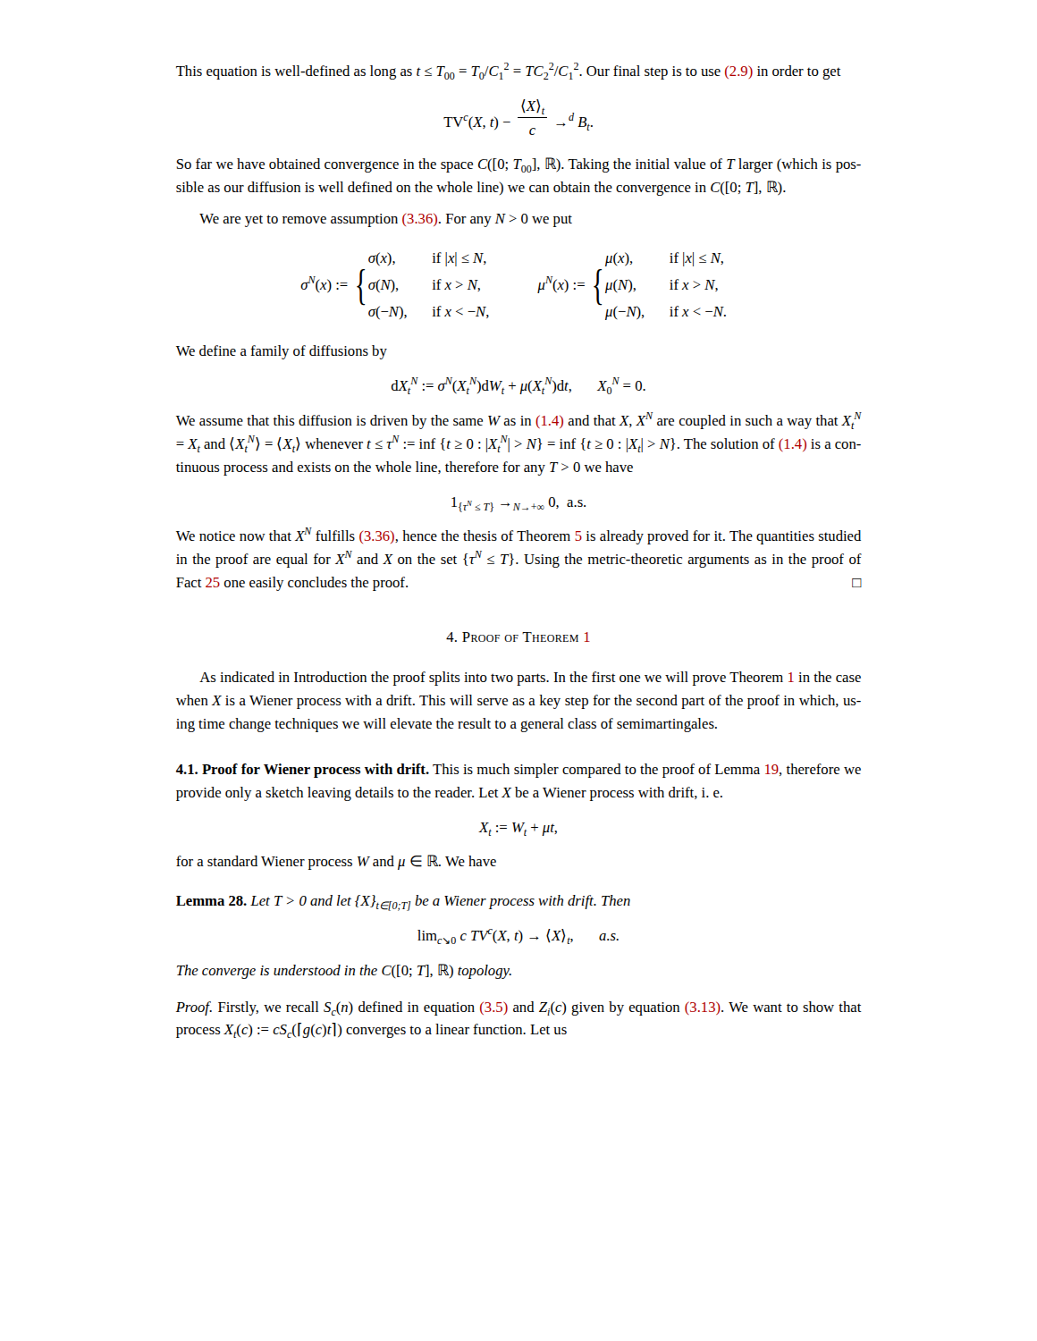This equation is well-defined as long as t ≤ T00 = T0/C12 = TC22/C12. Our final step is to use (2.9) in order to get
TVc(X, t) − ⟨X⟩t c →d Bt.
So far we have obtained convergence in the space C([0; T00], ℝ). Taking the initial value of T larger (which is possible as our diffusion is well defined on the whole line) we can obtain the convergence in C([0; T], ℝ).
We are yet to remove assumption (3.36). For any N > 0 we put
σN(x) :={
| σ ( x ), | if / x / ≤ N , |
| σ ( N ), | if x > N , |
| σ (− N ), | if x < − N , |
μN(x) :={
| μ ( x ), | if / x / ≤ N , |
| μ ( N ), | if x > N , |
| μ (− N ), | if x < − N . |
We define a family of diffusions by
dXtN := σN(XtN)dWt + μ(XtN)dt, X0N = 0.
We assume that this diffusion is driven by the same W as in (1.4) and that X, XN are coupled in such a way that XtN = Xt and ⟨XtN⟩ = ⟨Xt⟩ whenever t ≤ τN := inf {t ≥ 0 : |XtN| > N} = inf {t ≥ 0 : |Xt| > N}. The solution of (1.4) is a continuous process and exists on the whole line, therefore for any T > 0 we have
1{τN ≤ T} →N→+∞ 0, a.s.
We notice now that XN fulfills (3.36), hence the thesis of Theorem 5 is already proved for it. The quantities studied in the proof are equal for XN and X on the set {τN ≤ T}. Using the metric-theoretic arguments as in the proof of Fact 25 one easily concludes the proof. □
4. Proof of Theorem 1
As indicated in Introduction the proof splits into two parts. In the first one we will prove Theorem 1 in the case when X is a Wiener process with a drift. This will serve as a key step for the second part of the proof in which, using time change techniques we will elevate the result to a general class of semimartingales.
4.1. Proof for Wiener process with drift. This is much simpler compared to the proof of Lemma 19, therefore we provide only a sketch leaving details to the reader. Let X be a Wiener process with drift, i. e.
Xt := Wt + μt,
for a standard Wiener process W and μ ∈ ℝ. We have
Lemma 28. Let T > 0 and let {X}t∈[0;T] be a Wiener process with drift. Then
limc↘0 c TVc(X, t) → ⟨X⟩t, a.s.
The converge is understood in the C([0; T], ℝ) topology.
Proof. Firstly, we recall Sc(n) defined in equation (3.5) and Zi(c) given by equation (3.13). We want to show that process Xt(c) := cSc(⌈g(c)t⌉) converges to a linear function. Let us